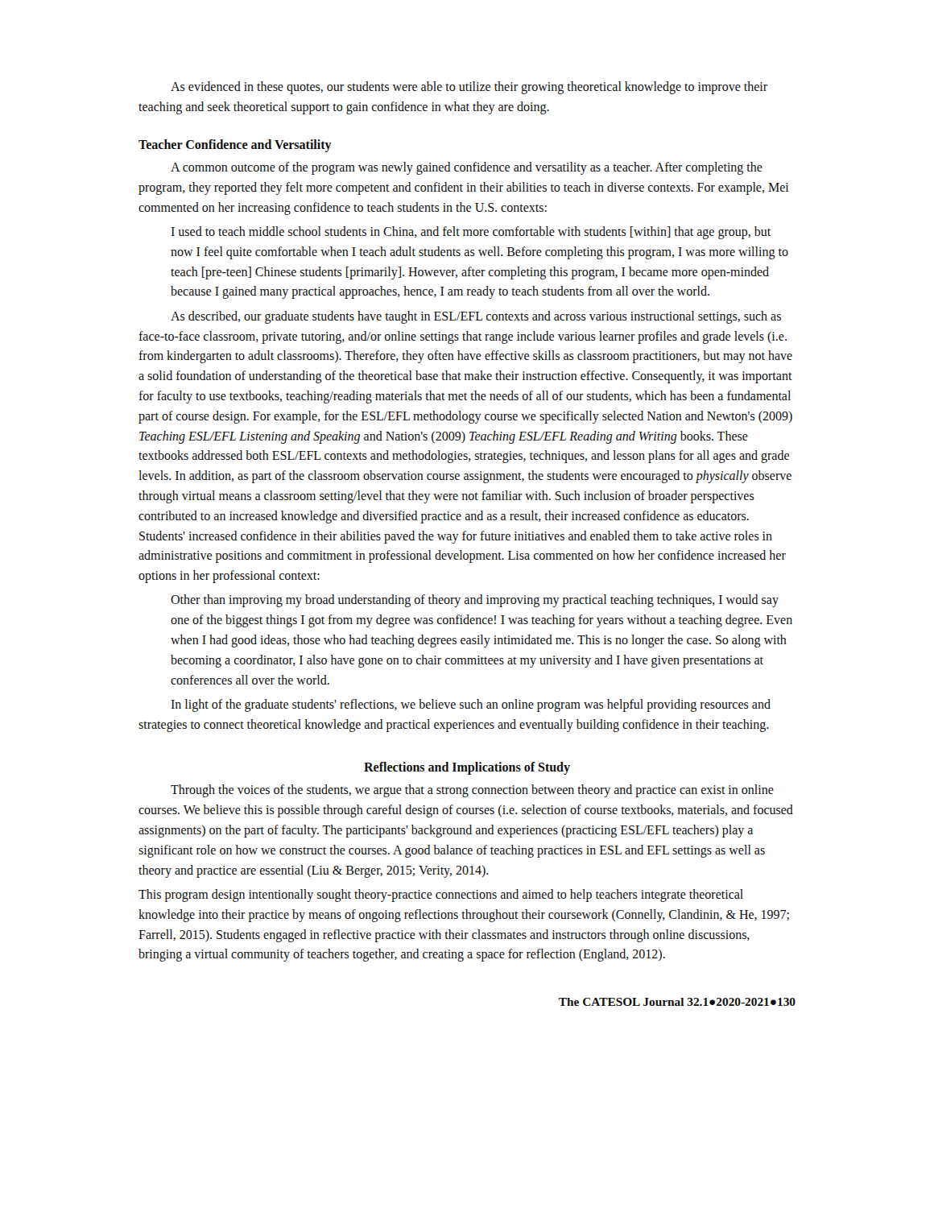As evidenced in these quotes, our students were able to utilize their growing theoretical knowledge to improve their teaching and seek theoretical support to gain confidence in what they are doing.
Teacher Confidence and Versatility
A common outcome of the program was newly gained confidence and versatility as a teacher. After completing the program, they reported they felt more competent and confident in their abilities to teach in diverse contexts. For example, Mei commented on her increasing confidence to teach students in the U.S. contexts:
I used to teach middle school students in China, and felt more comfortable with students [within] that age group, but now I feel quite comfortable when I teach adult students as well. Before completing this program, I was more willing to teach [pre-teen] Chinese students [primarily]. However, after completing this program, I became more open-minded because I gained many practical approaches, hence, I am ready to teach students from all over the world.
As described, our graduate students have taught in ESL/EFL contexts and across various instructional settings, such as face-to-face classroom, private tutoring, and/or online settings that range include various learner profiles and grade levels (i.e. from kindergarten to adult classrooms). Therefore, they often have effective skills as classroom practitioners, but may not have a solid foundation of understanding of the theoretical base that make their instruction effective. Consequently, it was important for faculty to use textbooks, teaching/reading materials that met the needs of all of our students, which has been a fundamental part of course design. For example, for the ESL/EFL methodology course we specifically selected Nation and Newton's (2009) Teaching ESL/EFL Listening and Speaking and Nation's (2009) Teaching ESL/EFL Reading and Writing books. These textbooks addressed both ESL/EFL contexts and methodologies, strategies, techniques, and lesson plans for all ages and grade levels. In addition, as part of the classroom observation course assignment, the students were encouraged to physically observe through virtual means a classroom setting/level that they were not familiar with. Such inclusion of broader perspectives contributed to an increased knowledge and diversified practice and as a result, their increased confidence as educators. Students' increased confidence in their abilities paved the way for future initiatives and enabled them to take active roles in administrative positions and commitment in professional development. Lisa commented on how her confidence increased her options in her professional context:
Other than improving my broad understanding of theory and improving my practical teaching techniques, I would say one of the biggest things I got from my degree was confidence! I was teaching for years without a teaching degree. Even when I had good ideas, those who had teaching degrees easily intimidated me. This is no longer the case. So along with becoming a coordinator, I also have gone on to chair committees at my university and I have given presentations at conferences all over the world.
In light of the graduate students' reflections, we believe such an online program was helpful providing resources and strategies to connect theoretical knowledge and practical experiences and eventually building confidence in their teaching.
Reflections and Implications of Study
Through the voices of the students, we argue that a strong connection between theory and practice can exist in online courses. We believe this is possible through careful design of courses (i.e. selection of course textbooks, materials, and focused assignments) on the part of faculty. The participants' background and experiences (practicing ESL/EFL teachers) play a significant role on how we construct the courses. A good balance of teaching practices in ESL and EFL settings as well as theory and practice are essential (Liu & Berger, 2015; Verity, 2014).
This program design intentionally sought theory-practice connections and aimed to help teachers integrate theoretical knowledge into their practice by means of ongoing reflections throughout their coursework (Connelly, Clandinin, & He, 1997; Farrell, 2015). Students engaged in reflective practice with their classmates and instructors through online discussions, bringing a virtual community of teachers together, and creating a space for reflection (England, 2012).
The CATESOL Journal 32.1●2020-2021●130